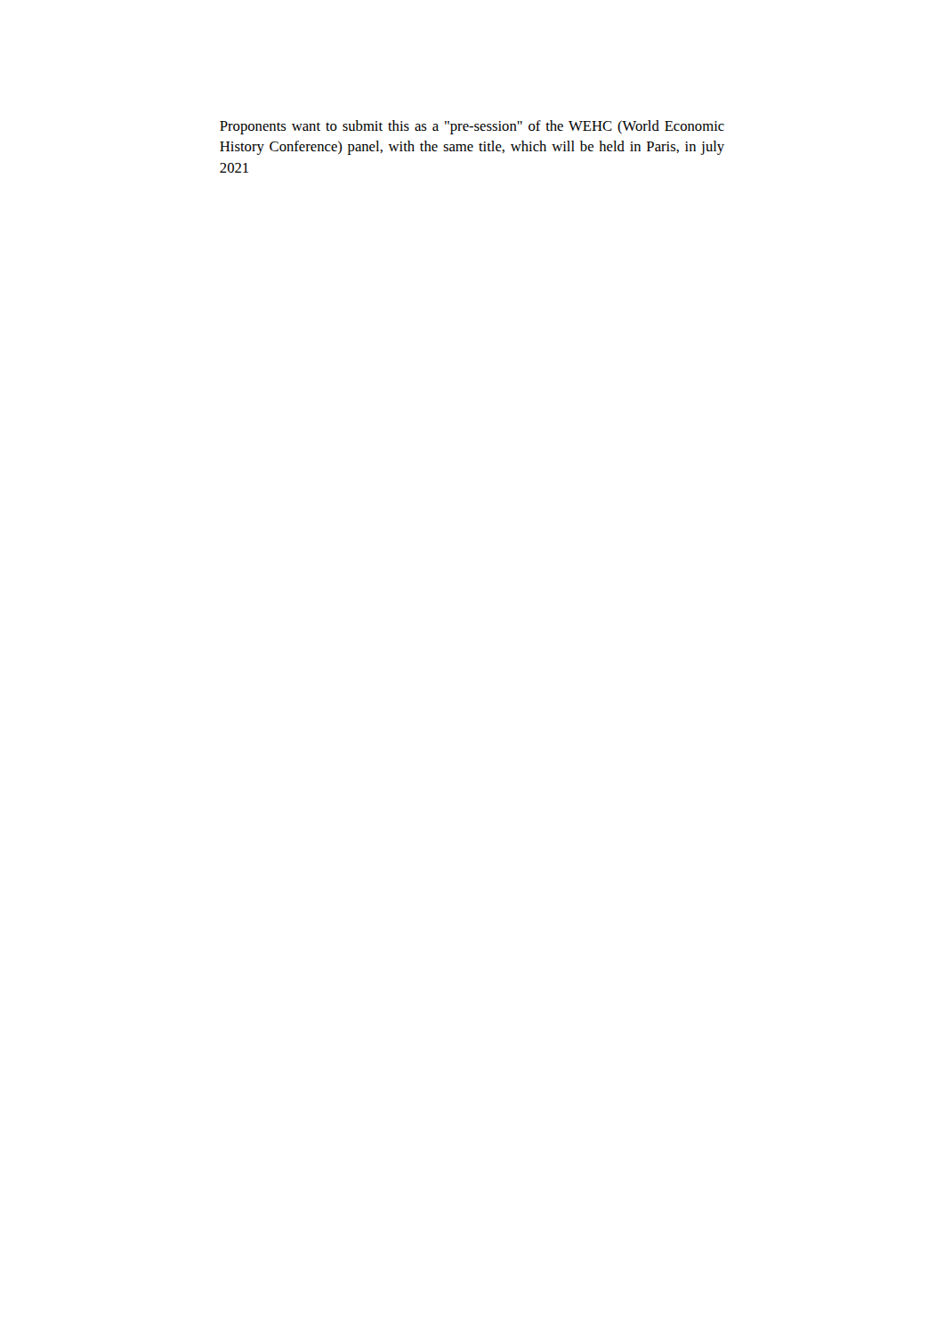Proponents want to submit this as a "pre-session" of the WEHC (World Economic History Conference) panel, with the same title, which will be held in Paris, in july 2021